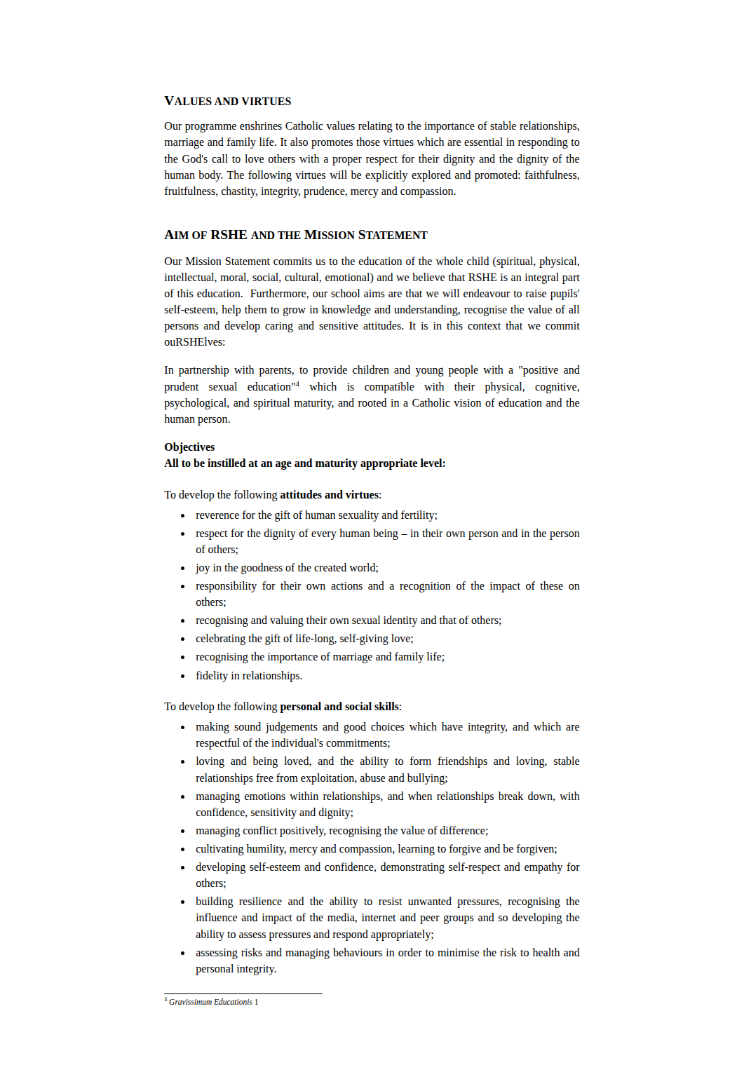VALUES AND VIRTUES
Our programme enshrines Catholic values relating to the importance of stable relationships, marriage and family life. It also promotes those virtues which are essential in responding to the God's call to love others with a proper respect for their dignity and the dignity of the human body. The following virtues will be explicitly explored and promoted: faithfulness, fruitfulness, chastity, integrity, prudence, mercy and compassion.
AIM OF RSHE AND THE MISSION STATEMENT
Our Mission Statement commits us to the education of the whole child (spiritual, physical, intellectual, moral, social, cultural, emotional) and we believe that RSHE is an integral part of this education. Furthermore, our school aims are that we will endeavour to raise pupils' self-esteem, help them to grow in knowledge and understanding, recognise the value of all persons and develop caring and sensitive attitudes. It is in this context that we commit ouRSHElves:
In partnership with parents, to provide children and young people with a "positive and prudent sexual education"4 which is compatible with their physical, cognitive, psychological, and spiritual maturity, and rooted in a Catholic vision of education and the human person.
Objectives
All to be instilled at an age and maturity appropriate level:
To develop the following attitudes and virtues:
reverence for the gift of human sexuality and fertility;
respect for the dignity of every human being – in their own person and in the person of others;
joy in the goodness of the created world;
responsibility for their own actions and a recognition of the impact of these on others;
recognising and valuing their own sexual identity and that of others;
celebrating the gift of life-long, self-giving love;
recognising the importance of marriage and family life;
fidelity in relationships.
To develop the following personal and social skills:
making sound judgements and good choices which have integrity, and which are respectful of the individual's commitments;
loving and being loved, and the ability to form friendships and loving, stable relationships free from exploitation, abuse and bullying;
managing emotions within relationships, and when relationships break down, with confidence, sensitivity and dignity;
managing conflict positively, recognising the value of difference;
cultivating humility, mercy and compassion, learning to forgive and be forgiven;
developing self-esteem and confidence, demonstrating self-respect and empathy for others;
building resilience and the ability to resist unwanted pressures, recognising the influence and impact of the media, internet and peer groups and so developing the ability to assess pressures and respond appropriately;
assessing risks and managing behaviours in order to minimise the risk to health and personal integrity.
4 Gravissimum Educationis 1